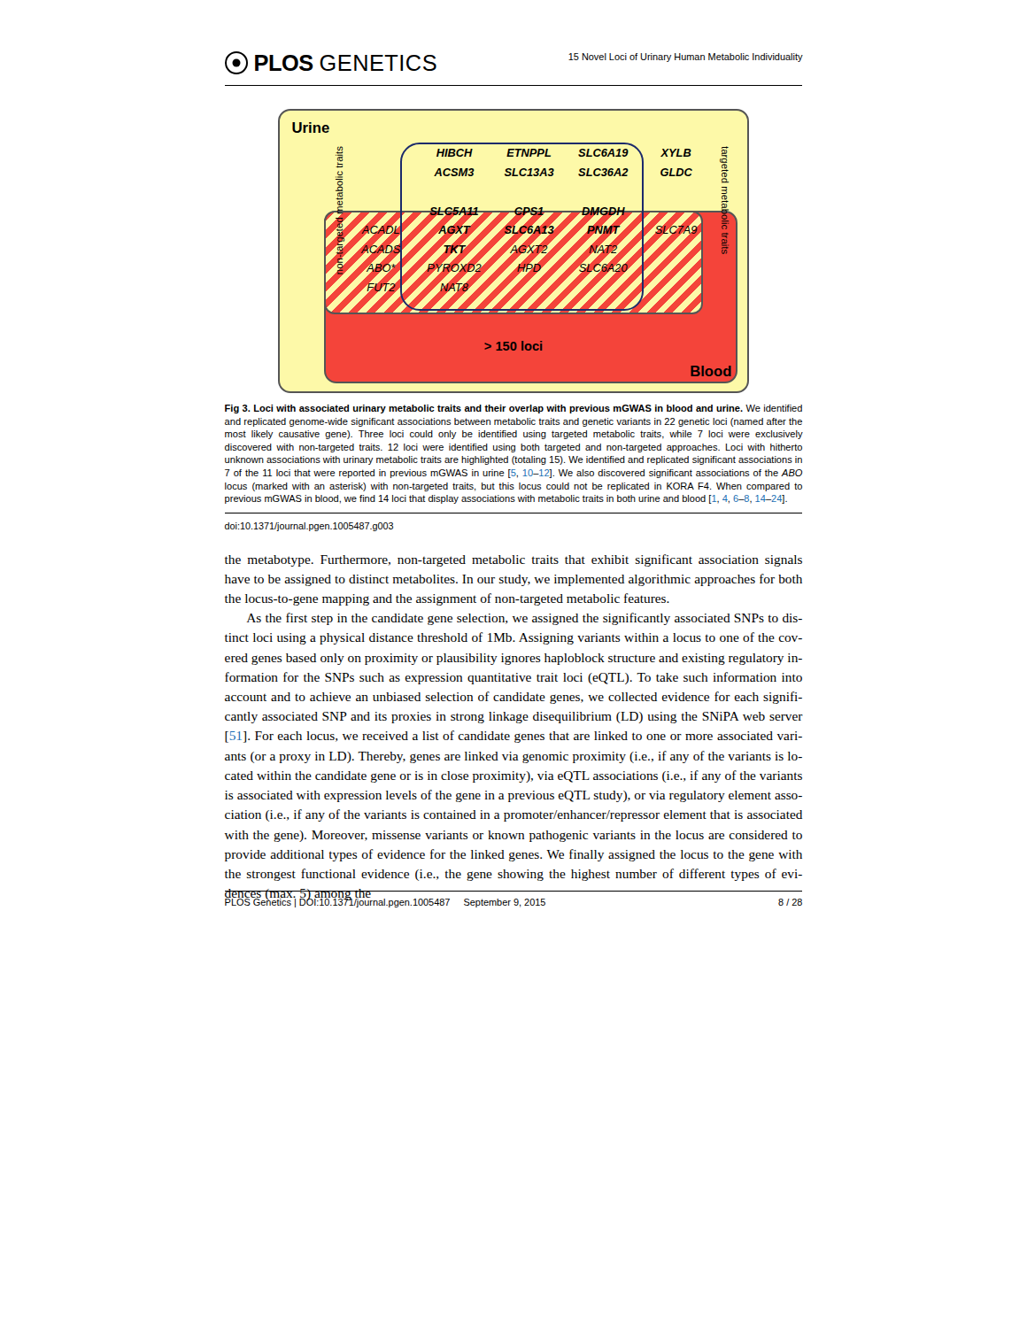PLOS GENETICS
15 Novel Loci of Urinary Human Metabolic Individuality
Urine
non-targeted metabolic traits
targeted metabolic traits
| | HIBCH | ETNPPL | SLC6A19 | XYLB |
| | ACSM3 | SLC13A3 | SLC36A2 | GLDC |
| | SLC5A11 | CPS1 | DMGDH | |
| ACADL | AGXT | SLC6A13 | PNMT | SLC7A9 |
| ACADS | TKT | AGXT2 | NAT2 | |
| ABO* | PYROXD2 | HPD | SLC6A20 | |
| FUT2 | NAT8 | | | |
> 150 loci
Blood
Fig 3. Loci with associated urinary metabolic traits and their overlap with previous mGWAS in blood and urine. We identified and replicated genome-wide significant associations between metabolic traits and genetic variants in 22 genetic loci (named after the most likely causative gene). Three loci could only be identified using targeted metabolic traits, while 7 loci were exclusively discovered with non-targeted traits. 12 loci were identified using both targeted and non-targeted approaches. Loci with hitherto unknown associations with urinary metabolic traits are highlighted (totaling 15). We identified and replicated significant associations in 7 of the 11 loci that were reported in previous mGWAS in urine [5, 10–12]. We also discovered significant associations of the ABO locus (marked with an asterisk) with non-targeted traits, but this locus could not be replicated in KORA F4. When compared to previous mGWAS in blood, we find 14 loci that display associations with metabolic traits in both urine and blood [1, 4, 6–8, 14–24].
doi:10.1371/journal.pgen.1005487.g003
the metabotype. Furthermore, non-targeted metabolic traits that exhibit significant association signals have to be assigned to distinct metabolites. In our study, we implemented algorithmic approaches for both the locus-to-gene mapping and the assignment of non-targeted metabolic features.
As the first step in the candidate gene selection, we assigned the significantly associated SNPs to distinct loci using a physical distance threshold of 1Mb. Assigning variants within a locus to one of the covered genes based only on proximity or plausibility ignores haploblock structure and existing regulatory information for the SNPs such as expression quantitative trait loci (eQTL). To take such information into account and to achieve an unbiased selection of candidate genes, we collected evidence for each significantly associated SNP and its proxies in strong linkage disequilibrium (LD) using the SNiPA web server [51]. For each locus, we received a list of candidate genes that are linked to one or more associated variants (or a proxy in LD). Thereby, genes are linked via genomic proximity (i.e., if any of the variants is located within the candidate gene or is in close proximity), via eQTL associations (i.e., if any of the variants is associated with expression levels of the gene in a previous eQTL study), or via regulatory element association (i.e., if any of the variants is contained in a promoter/enhancer/repressor element that is associated with the gene). Moreover, missense variants or known pathogenic variants in the locus are considered to provide additional types of evidence for the linked genes. We finally assigned the locus to the gene with the strongest functional evidence (i.e., the gene showing the highest number of different types of evidences (max. 5) among the
PLOS Genetics | DOI:10.1371/journal.pgen.1005487 September 9, 2015
8 / 28